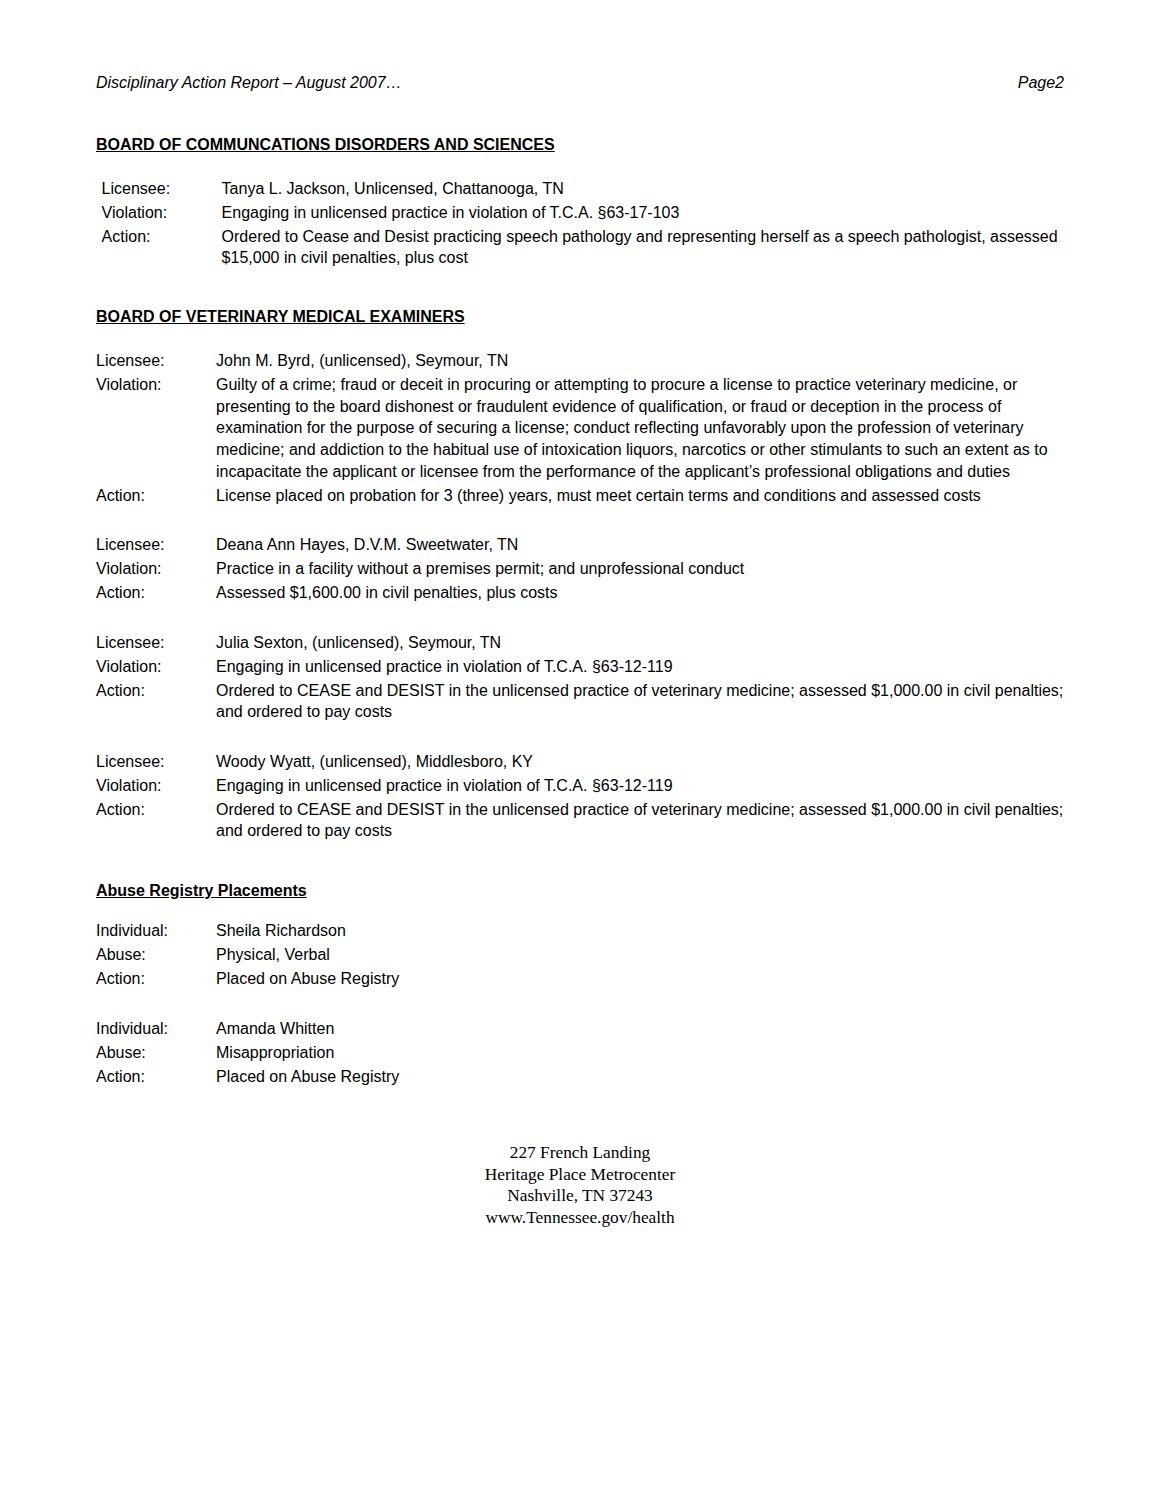Disciplinary Action Report – August 2007… Page2
BOARD OF COMMUNCATIONS DISORDERS AND SCIENCES
| Licensee: | Tanya L. Jackson, Unlicensed, Chattanooga, TN |
| Violation: | Engaging in unlicensed practice in violation of T.C.A. §63-17-103 |
| Action: | Ordered to Cease and Desist practicing speech pathology and representing herself as a speech pathologist, assessed $15,000 in civil penalties, plus cost |
BOARD OF VETERINARY MEDICAL EXAMINERS
| Licensee: | John M. Byrd, (unlicensed), Seymour, TN |
| Violation: | Guilty of a crime; fraud or deceit in procuring or attempting to procure a license to practice veterinary medicine, or presenting to the board dishonest or fraudulent evidence of qualification, or fraud or deception in the process of examination for the purpose of securing a license; conduct reflecting unfavorably upon the profession of veterinary medicine; and addiction to the habitual use of intoxication liquors, narcotics or other stimulants to such an extent as to incapacitate the applicant or licensee from the performance of the applicant’s professional obligations and duties |
| Action: | License placed on probation for 3 (three) years, must meet certain terms and conditions and assessed costs |
| Licensee: | Deana Ann Hayes, D.V.M. Sweetwater, TN |
| Violation: | Practice in a facility without a premises permit; and unprofessional conduct |
| Action: | Assessed $1,600.00 in civil penalties, plus costs |
| Licensee: | Julia Sexton, (unlicensed), Seymour, TN |
| Violation: | Engaging in unlicensed practice in violation of T.C.A. §63-12-119 |
| Action: | Ordered to CEASE and DESIST in the unlicensed practice of veterinary medicine; assessed $1,000.00 in civil penalties; and ordered to pay costs |
| Licensee: | Woody Wyatt, (unlicensed), Middlesboro, KY |
| Violation: | Engaging in unlicensed practice in violation of T.C.A. §63-12-119 |
| Action: | Ordered to CEASE and DESIST in the unlicensed practice of veterinary medicine; assessed $1,000.00 in civil penalties; and ordered to pay costs |
Abuse Registry Placements
| Individual: | Sheila Richardson |
| Abuse: | Physical, Verbal |
| Action: | Placed on Abuse Registry |
| Individual: | Amanda Whitten |
| Abuse: | Misappropriation |
| Action: | Placed on Abuse Registry |
227 French Landing
Heritage Place Metrocenter
Nashville, TN 37243
www.Tennessee.gov/health